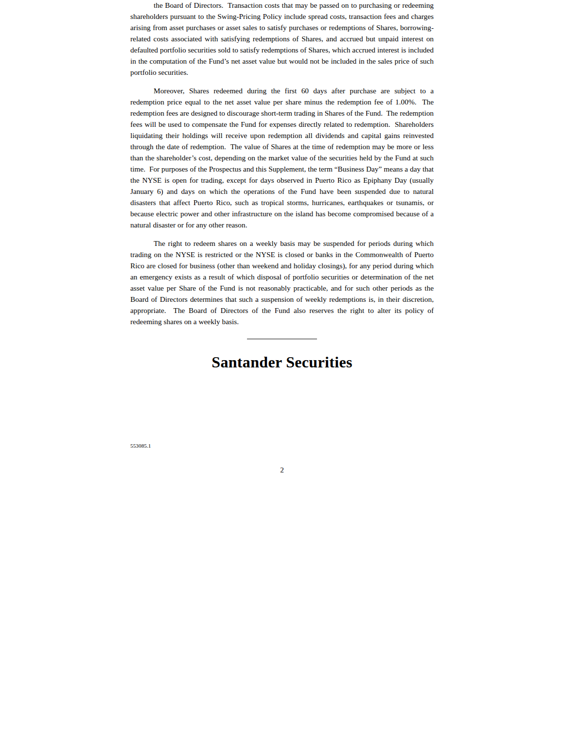the Board of Directors. Transaction costs that may be passed on to purchasing or redeeming shareholders pursuant to the Swing-Pricing Policy include spread costs, transaction fees and charges arising from asset purchases or asset sales to satisfy purchases or redemptions of Shares, borrowing-related costs associated with satisfying redemptions of Shares, and accrued but unpaid interest on defaulted portfolio securities sold to satisfy redemptions of Shares, which accrued interest is included in the computation of the Fund’s net asset value but would not be included in the sales price of such portfolio securities.
Moreover, Shares redeemed during the first 60 days after purchase are subject to a redemption price equal to the net asset value per share minus the redemption fee of 1.00%. The redemption fees are designed to discourage short-term trading in Shares of the Fund. The redemption fees will be used to compensate the Fund for expenses directly related to redemption. Shareholders liquidating their holdings will receive upon redemption all dividends and capital gains reinvested through the date of redemption. The value of Shares at the time of redemption may be more or less than the shareholder’s cost, depending on the market value of the securities held by the Fund at such time. For purposes of the Prospectus and this Supplement, the term “Business Day” means a day that the NYSE is open for trading, except for days observed in Puerto Rico as Epiphany Day (usually January 6) and days on which the operations of the Fund have been suspended due to natural disasters that affect Puerto Rico, such as tropical storms, hurricanes, earthquakes or tsunamis, or because electric power and other infrastructure on the island has become compromised because of a natural disaster or for any other reason.
The right to redeem shares on a weekly basis may be suspended for periods during which trading on the NYSE is restricted or the NYSE is closed or banks in the Commonwealth of Puerto Rico are closed for business (other than weekend and holiday closings), for any period during which an emergency exists as a result of which disposal of portfolio securities or determination of the net asset value per Share of the Fund is not reasonably practicable, and for such other periods as the Board of Directors determines that such a suspension of weekly redemptions is, in their discretion, appropriate. The Board of Directors of the Fund also reserves the right to alter its policy of redeeming shares on a weekly basis.
Santander Securities
553085.1
2